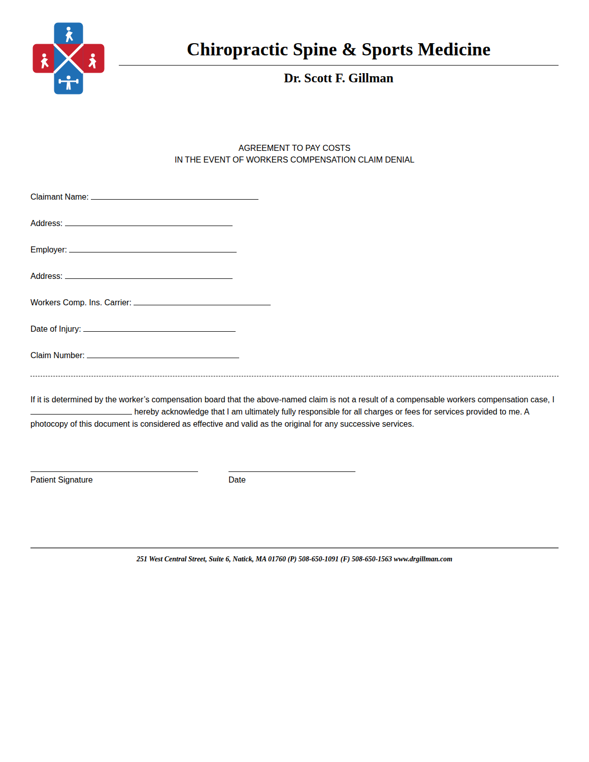Chiropractic Spine & Sports Medicine
Dr. Scott F. Gillman
AGREEMENT TO PAY COSTS
IN THE EVENT OF WORKERS COMPENSATION CLAIM DENIAL
Claimant Name:
Address:
Employer:
Address:
Workers Comp. Ins. Carrier:
Date of Injury:
Claim Number:
If it is determined by the worker’s compensation board that the above-named claim is not a result of a compensable workers compensation case, I hereby acknowledge that I am ultimately fully responsible for all charges or fees for services provided to me. A photocopy of this document is considered as effective and valid as the original for any successive services.
Patient Signature
Date
251 West Central Street, Suite 6, Natick, MA 01760 (P) 508-650-1091 (F) 508-650-1563 www.drgillman.com